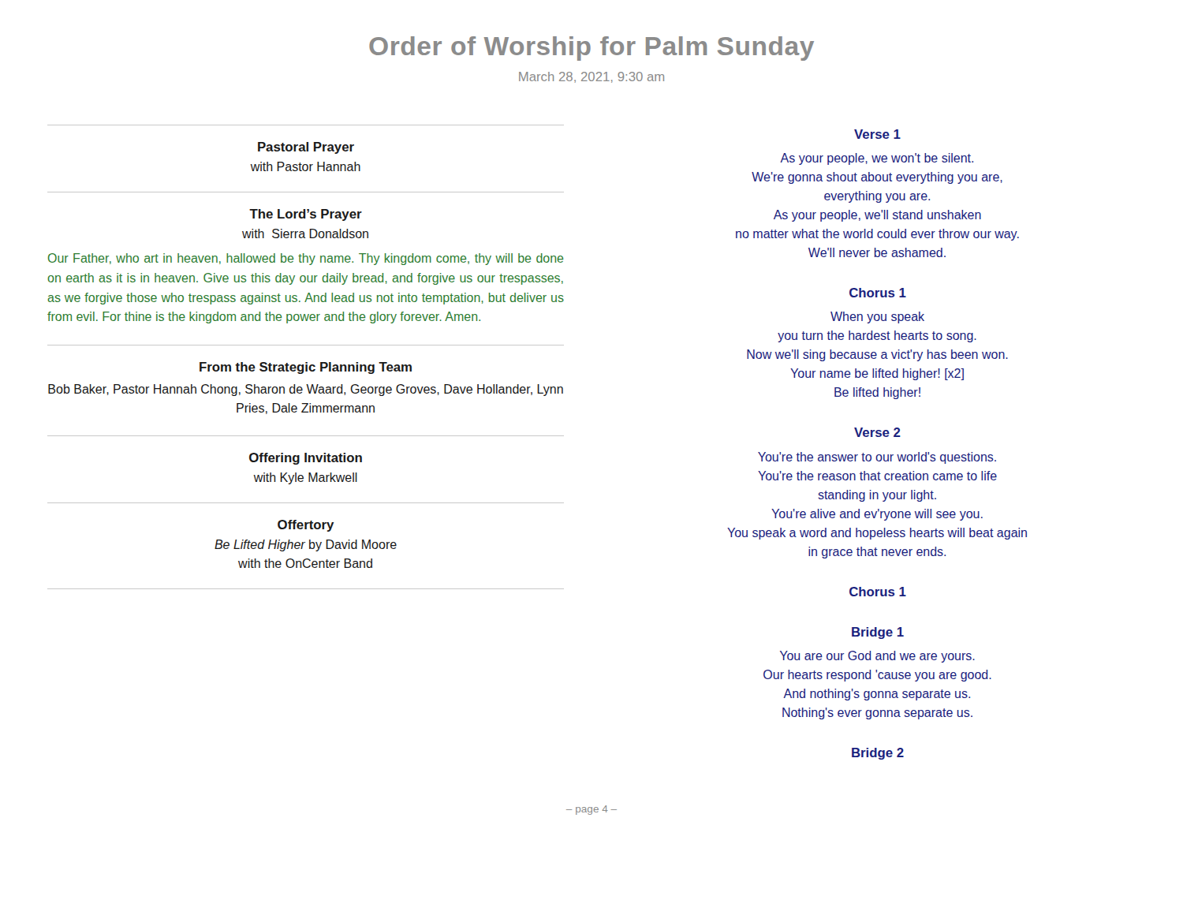Order of Worship for Palm Sunday
March 28, 2021, 9:30 am
Pastoral Prayer
with Pastor Hannah
The Lord’s Prayer
with Sierra Donaldson
Our Father, who art in heaven, hallowed be thy name. Thy kingdom come, thy will be done on earth as it is in heaven. Give us this day our daily bread, and forgive us our trespasses, as we forgive those who trespass against us. And lead us not into temptation, but deliver us from evil. For thine is the kingdom and the power and the glory forever. Amen.
From the Strategic Planning Team
Bob Baker, Pastor Hannah Chong, Sharon de Waard, George Groves, Dave Hollander, Lynn Pries, Dale Zimmermann
Offering Invitation
with Kyle Markwell
Offertory
Be Lifted Higher by David Moore
with the OnCenter Band
Verse 1
As your people, we won't be silent.
We're gonna shout about everything you are,
everything you are.
As your people, we'll stand unshaken
no matter what the world could ever throw our way.
We'll never be ashamed.
Chorus 1
When you speak
you turn the hardest hearts to song.
Now we'll sing because a vict'ry has been won.
Your name be lifted higher! [x2]
Be lifted higher!
Verse 2
You're the answer to our world's questions.
You're the reason that creation came to life
standing in your light.
You're alive and ev'ryone will see you.
You speak a word and hopeless hearts will beat again
in grace that never ends.
Chorus 1
Bridge 1
You are our God and we are yours.
Our hearts respond 'cause you are good.
And nothing's gonna separate us.
Nothing's ever gonna separate us.
Bridge 2
– page 4 –